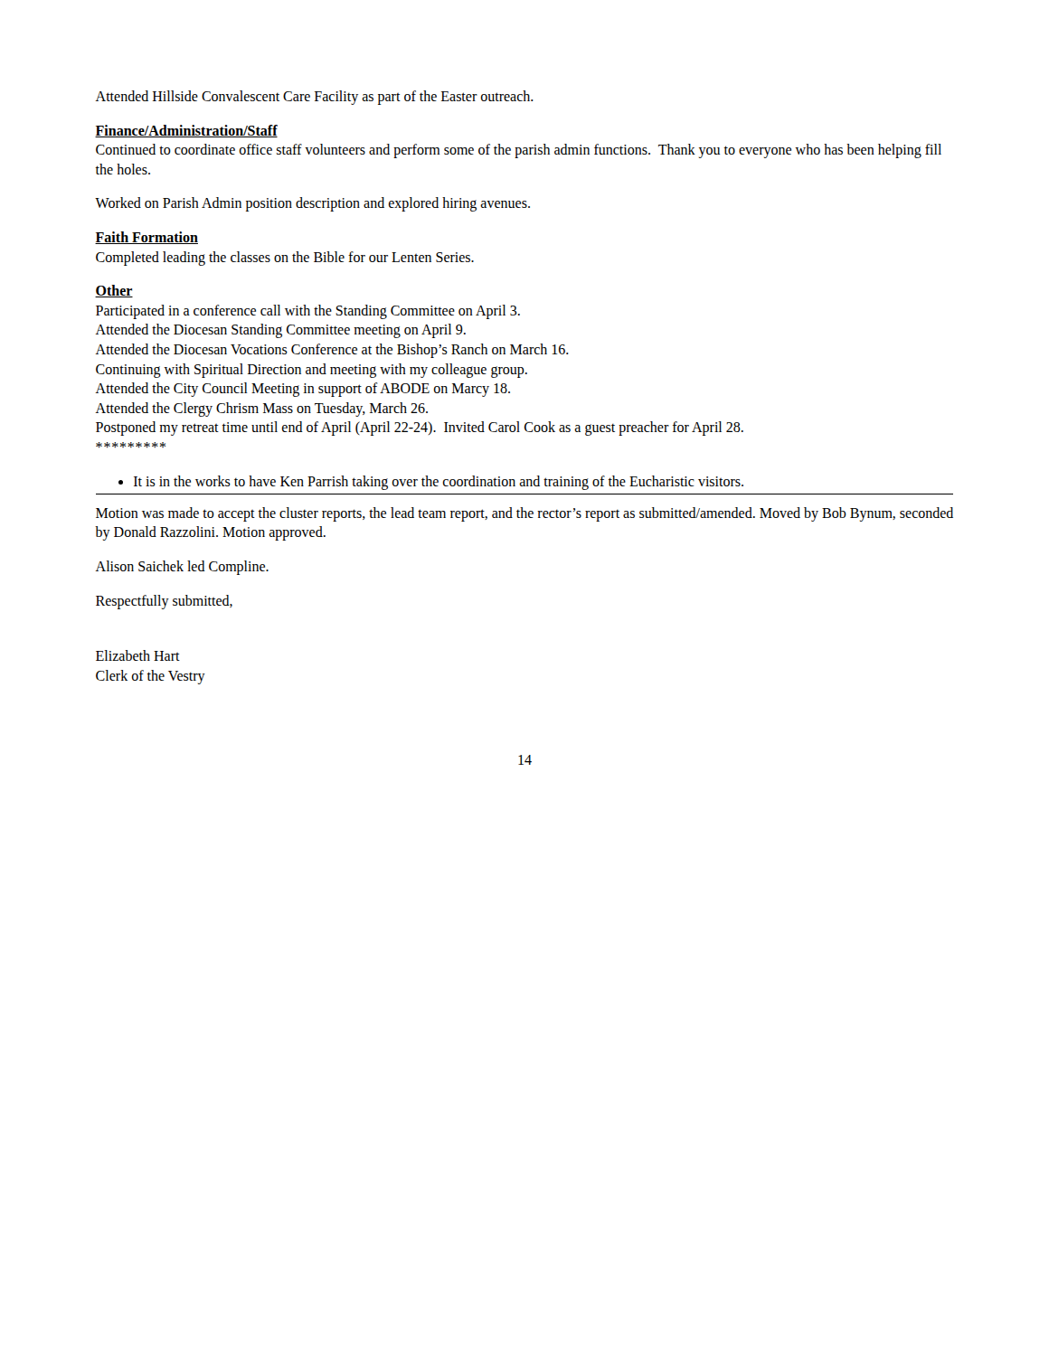Attended Hillside Convalescent Care Facility as part of the Easter outreach.
Finance/Administration/Staff
Continued to coordinate office staff volunteers and perform some of the parish admin functions. Thank you to everyone who has been helping fill the holes.
Worked on Parish Admin position description and explored hiring avenues.
Faith Formation
Completed leading the classes on the Bible for our Lenten Series.
Other
Participated in a conference call with the Standing Committee on April 3.
Attended the Diocesan Standing Committee meeting on April 9.
Attended the Diocesan Vocations Conference at the Bishop’s Ranch on March 16.
Continuing with Spiritual Direction and meeting with my colleague group.
Attended the City Council Meeting in support of ABODE on Marcy 18.
Attended the Clergy Chrism Mass on Tuesday, March 26.
Postponed my retreat time until end of April (April 22-24). Invited Carol Cook as a guest preacher for April 28.
*********
It is in the works to have Ken Parrish taking over the coordination and training of the Eucharistic visitors.
Motion was made to accept the cluster reports, the lead team report, and the rector’s report as submitted/amended. Moved by Bob Bynum, seconded by Donald Razzolini. Motion approved.
Alison Saichek led Compline.
Respectfully submitted,
Elizabeth Hart
Clerk of the Vestry
14